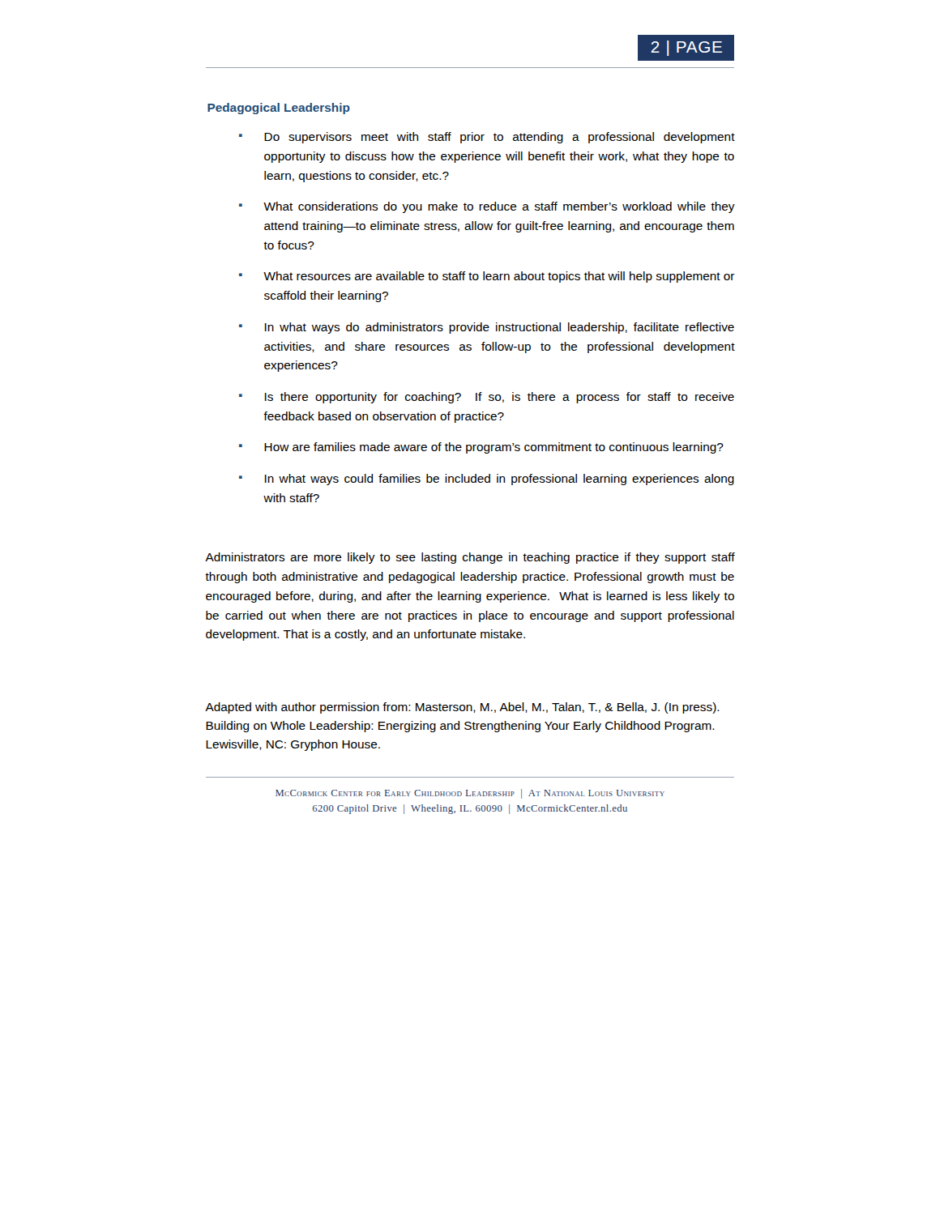2 | PAGE
Pedagogical Leadership
Do supervisors meet with staff prior to attending a professional development opportunity to discuss how the experience will benefit their work, what they hope to learn, questions to consider, etc.?
What considerations do you make to reduce a staff member’s workload while they attend training—to eliminate stress, allow for guilt-free learning, and encourage them to focus?
What resources are available to staff to learn about topics that will help supplement or scaffold their learning?
In what ways do administrators provide instructional leadership, facilitate reflective activities, and share resources as follow-up to the professional development experiences?
Is there opportunity for coaching? If so, is there a process for staff to receive feedback based on observation of practice?
How are families made aware of the program’s commitment to continuous learning?
In what ways could families be included in professional learning experiences along with staff?
Administrators are more likely to see lasting change in teaching practice if they support staff through both administrative and pedagogical leadership practice. Professional growth must be encouraged before, during, and after the learning experience. What is learned is less likely to be carried out when there are not practices in place to encourage and support professional development. That is a costly, and an unfortunate mistake.
Adapted with author permission from: Masterson, M., Abel, M., Talan, T., & Bella, J. (In press). Building on Whole Leadership: Energizing and Strengthening Your Early Childhood Program. Lewisville, NC: Gryphon House.
McCormick Center for Early Childhood Leadership | At National Louis University
6200 Capitol Drive | Wheeling, IL. 60090 | McCormickCenter.nl.edu